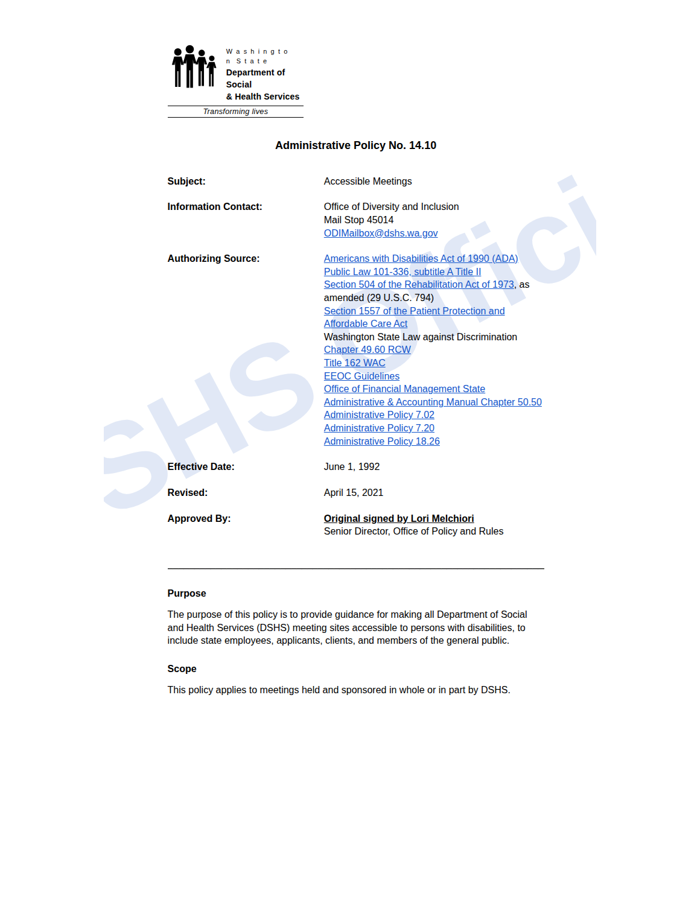DSHS Official
W a s h i n g t o n S t a t e
Department of Social
& Health Services
Transforming lives
Administrative Policy No. 14.10
| Subject: | Accessible Meetings |
| Information Contact: | Office of Diversity and Inclusion Mail Stop 45014 ODIMailbox@dshs.wa.gov |
| Authorizing Source: | Americans with Disabilities Act of 1990 (ADA) Public Law 101-336, subtitle A Title II Section 504 of the Rehabilitation Act of 1973 , as amended (29 U.S.C. 794) Section 1557 of the Patient Protection and Affordable Care Act Washington State Law against Discrimination Chapter 49.60 RCW Title 162 WAC EEOC Guidelines Office of Financial Management State Administrative & Accounting Manual Chapter 50.50 Administrative Policy 7.02 Administrative Policy 7.20 Administrative Policy 18.26 |
| Effective Date: | June 1, 1992 |
| Revised: | April 15, 2021 |
| Approved By: | Original signed by Lori Melchiori Senior Director, Office of Policy and Rules |
_______________________________________________________________________
Purpose
The purpose of this policy is to provide guidance for making all Department of Social and Health Services (DSHS) meeting sites accessible to persons with disabilities, to include state employees, applicants, clients, and members of the general public.
Scope
This policy applies to meetings held and sponsored in whole or in part by DSHS.